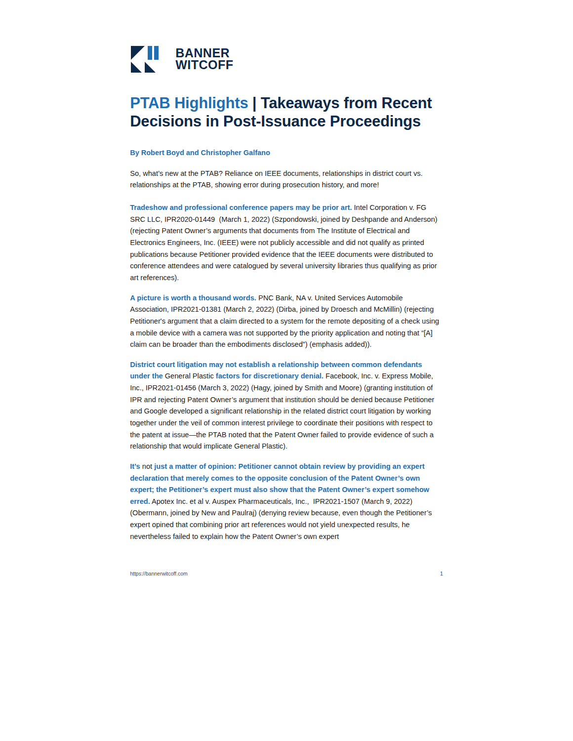BANNER
WITCOFF
PTAB Highlights | Takeaways from Recent Decisions in Post-Issuance Proceedings
By Robert Boyd and Christopher Galfano
So, what’s new at the PTAB? Reliance on IEEE documents, relationships in district court vs. relationships at the PTAB, showing error during prosecution history, and more!
Tradeshow and professional conference papers may be prior art. Intel Corporation v. FG SRC LLC, IPR2020-01449 (March 1, 2022) (Szpondowski, joined by Deshpande and Anderson) (rejecting Patent Owner’s arguments that documents from The Institute of Electrical and Electronics Engineers, Inc. (IEEE) were not publicly accessible and did not qualify as printed publications because Petitioner provided evidence that the IEEE documents were distributed to conference attendees and were catalogued by several university libraries thus qualifying as prior art references).
A picture is worth a thousand words. PNC Bank, NA v. United Services Automobile Association, IPR2021-01381 (March 2, 2022) (Dirba, joined by Droesch and McMillin) (rejecting Petitioner's argument that a claim directed to a system for the remote depositing of a check using a mobile device with a camera was not supported by the priority application and noting that “[A] claim can be broader than the embodiments disclosed”) (emphasis added)).
District court litigation may not establish a relationship between common defendants under the General Plastic factors for discretionary denial. Facebook, Inc. v. Express Mobile, Inc., IPR2021-01456 (March 3, 2022) (Hagy, joined by Smith and Moore) (granting institution of IPR and rejecting Patent Owner’s argument that institution should be denied because Petitioner and Google developed a significant relationship in the related district court litigation by working together under the veil of common interest privilege to coordinate their positions with respect to the patent at issue—the PTAB noted that the Patent Owner failed to provide evidence of such a relationship that would implicate General Plastic).
It’s not just a matter of opinion: Petitioner cannot obtain review by providing an expert declaration that merely comes to the opposite conclusion of the Patent Owner’s own expert; the Petitioner’s expert must also show that the Patent Owner’s expert somehow erred. Apotex Inc. et al v. Auspex Pharmaceuticals, Inc., IPR2021-1507 (March 9, 2022) (Obermann, joined by New and Paulraj) (denying review because, even though the Petitioner’s expert opined that combining prior art references would not yield unexpected results, he nevertheless failed to explain how the Patent Owner’s own expert
https://bannerwitcoff.com 1